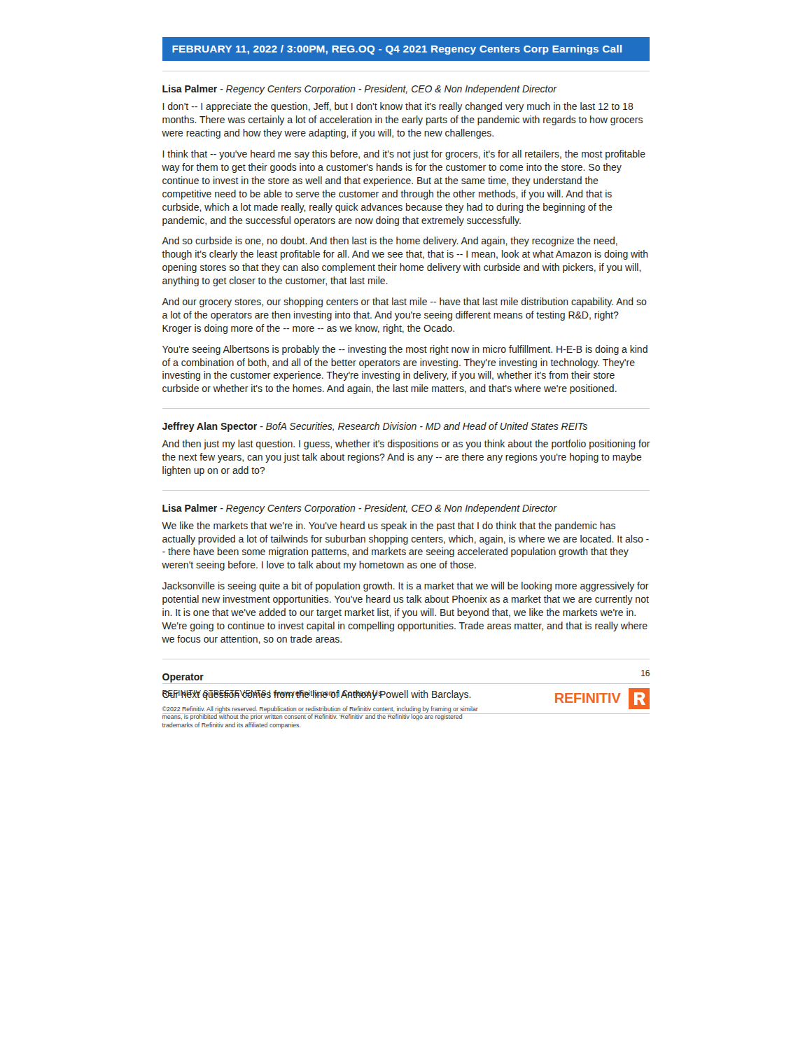FEBRUARY 11, 2022 / 3:00PM, REG.OQ - Q4 2021 Regency Centers Corp Earnings Call
Lisa Palmer - Regency Centers Corporation - President, CEO & Non Independent Director
I don't -- I appreciate the question, Jeff, but I don't know that it's really changed very much in the last 12 to 18 months. There was certainly a lot of acceleration in the early parts of the pandemic with regards to how grocers were reacting and how they were adapting, if you will, to the new challenges.
I think that -- you've heard me say this before, and it's not just for grocers, it's for all retailers, the most profitable way for them to get their goods into a customer's hands is for the customer to come into the store. So they continue to invest in the store as well and that experience. But at the same time, they understand the competitive need to be able to serve the customer and through the other methods, if you will. And that is curbside, which a lot made really, really quick advances because they had to during the beginning of the pandemic, and the successful operators are now doing that extremely successfully.
And so curbside is one, no doubt. And then last is the home delivery. And again, they recognize the need, though it's clearly the least profitable for all. And we see that, that is -- I mean, look at what Amazon is doing with opening stores so that they can also complement their home delivery with curbside and with pickers, if you will, anything to get closer to the customer, that last mile.
And our grocery stores, our shopping centers or that last mile -- have that last mile distribution capability. And so a lot of the operators are then investing into that. And you're seeing different means of testing R&D, right? Kroger is doing more of the -- more -- as we know, right, the Ocado.
You're seeing Albertsons is probably the -- investing the most right now in micro fulfillment. H-E-B is doing a kind of a combination of both, and all of the better operators are investing. They're investing in technology. They're investing in the customer experience. They're investing in delivery, if you will, whether it's from their store curbside or whether it's to the homes. And again, the last mile matters, and that's where we're positioned.
Jeffrey Alan Spector - BofA Securities, Research Division - MD and Head of United States REITs
And then just my last question. I guess, whether it's dispositions or as you think about the portfolio positioning for the next few years, can you just talk about regions? And is any -- are there any regions you're hoping to maybe lighten up on or add to?
Lisa Palmer - Regency Centers Corporation - President, CEO & Non Independent Director
We like the markets that we're in. You've heard us speak in the past that I do think that the pandemic has actually provided a lot of tailwinds for suburban shopping centers, which, again, is where we are located. It also -- there have been some migration patterns, and markets are seeing accelerated population growth that they weren't seeing before. I love to talk about my hometown as one of those.
Jacksonville is seeing quite a bit of population growth. It is a market that we will be looking more aggressively for potential new investment opportunities. You've heard us talk about Phoenix as a market that we are currently not in. It is one that we've added to our target market list, if you will. But beyond that, we like the markets we're in. We're going to continue to invest capital in compelling opportunities. Trade areas matter, and that is really where we focus our attention, so on trade areas.
Operator
Our next question comes from the line of Anthony Powell with Barclays.
16
REFINITIV STREETEVENTS | www.refinitiv.com | Contact Us
©2022 Refinitiv. All rights reserved. Republication or redistribution of Refinitiv content, including by framing or similar means, is prohibited without the prior written consent of Refinitiv. 'Refinitiv' and the Refinitiv logo are registered trademarks of Refinitiv and its affiliated companies.
REFINITIV